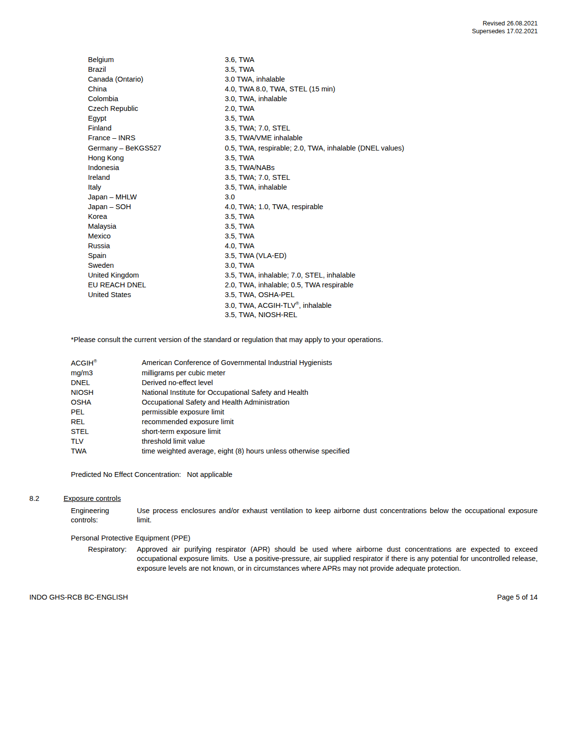Revised 26.08.2021
Supersedes 17.02.2021
| Belgium | 3.6, TWA |
| Brazil | 3.5, TWA |
| Canada (Ontario) | 3.0 TWA, inhalable |
| China | 4.0, TWA 8.0, TWA, STEL (15 min) |
| Colombia | 3.0, TWA, inhalable |
| Czech Republic | 2.0, TWA |
| Egypt | 3.5, TWA |
| Finland | 3.5, TWA; 7.0, STEL |
| France – INRS | 3.5, TWA/VME inhalable |
| Germany – BeKGS527 | 0.5, TWA, respirable; 2.0, TWA, inhalable (DNEL values) |
| Hong Kong | 3.5, TWA |
| Indonesia | 3.5, TWA/NABs |
| Ireland | 3.5, TWA; 7.0, STEL |
| Italy | 3.5, TWA, inhalable |
| Japan – MHLW | 3.0 |
| Japan – SOH | 4.0, TWA; 1.0, TWA, respirable |
| Korea | 3.5, TWA |
| Malaysia | 3.5, TWA |
| Mexico | 3.5, TWA |
| Russia | 4.0, TWA |
| Spain | 3.5, TWA (VLA-ED) |
| Sweden | 3.0, TWA |
| United Kingdom | 3.5, TWA, inhalable; 7.0, STEL, inhalable |
| EU REACH DNEL | 2.0, TWA, inhalable; 0.5, TWA respirable |
| United States | 3.5, TWA, OSHA-PEL |
| | 3.0, TWA, ACGIH-TLV ® , inhalable |
| | 3.5, TWA, NIOSH-REL |
*Please consult the current version of the standard or regulation that may apply to your operations.
| ACGIH ® | American Conference of Governmental Industrial Hygienists |
| mg/m3 | milligrams per cubic meter |
| DNEL | Derived no-effect level |
| NIOSH | National Institute for Occupational Safety and Health |
| OSHA | Occupational Safety and Health Administration |
| PEL | permissible exposure limit |
| REL | recommended exposure limit |
| STEL | short-term exposure limit |
| TLV | threshold limit value |
| TWA | time weighted average, eight (8) hours unless otherwise specified |
Predicted No Effect Concentration: Not applicable
8.2
Exposure controls
Engineering controls:
Use process enclosures and/or exhaust ventilation to keep airborne dust concentrations below the occupational exposure limit.
Personal Protective Equipment (PPE)
Respiratory:
Approved air purifying respirator (APR) should be used where airborne dust concentrations are expected to exceed occupational exposure limits. Use a positive-pressure, air supplied respirator if there is any potential for uncontrolled release, exposure levels are not known, or in circumstances where APRs may not provide adequate protection.
INDO GHS-RCB BC-ENGLISH
Page 5 of 14